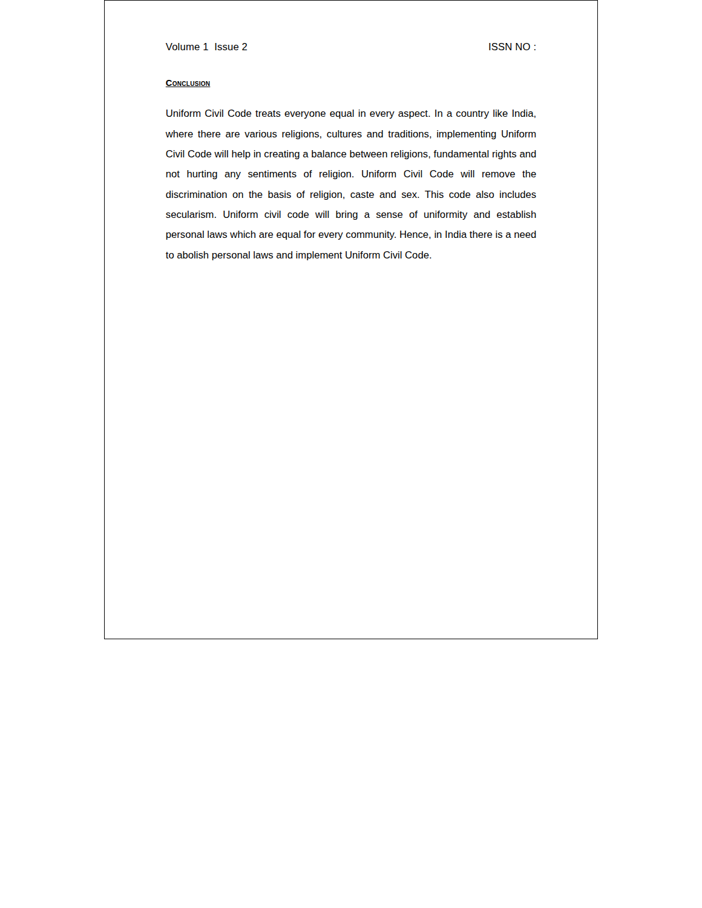Volume 1 Issue 2 ISSN NO :
Conclusion
Uniform Civil Code treats everyone equal in every aspect. In a country like India, where there are various religions, cultures and traditions, implementing Uniform Civil Code will help in creating a balance between religions, fundamental rights and not hurting any sentiments of religion. Uniform Civil Code will remove the discrimination on the basis of religion, caste and sex. This code also includes secularism. Uniform civil code will bring a sense of uniformity and establish personal laws which are equal for every community. Hence, in India there is a need to abolish personal laws and implement Uniform Civil Code.